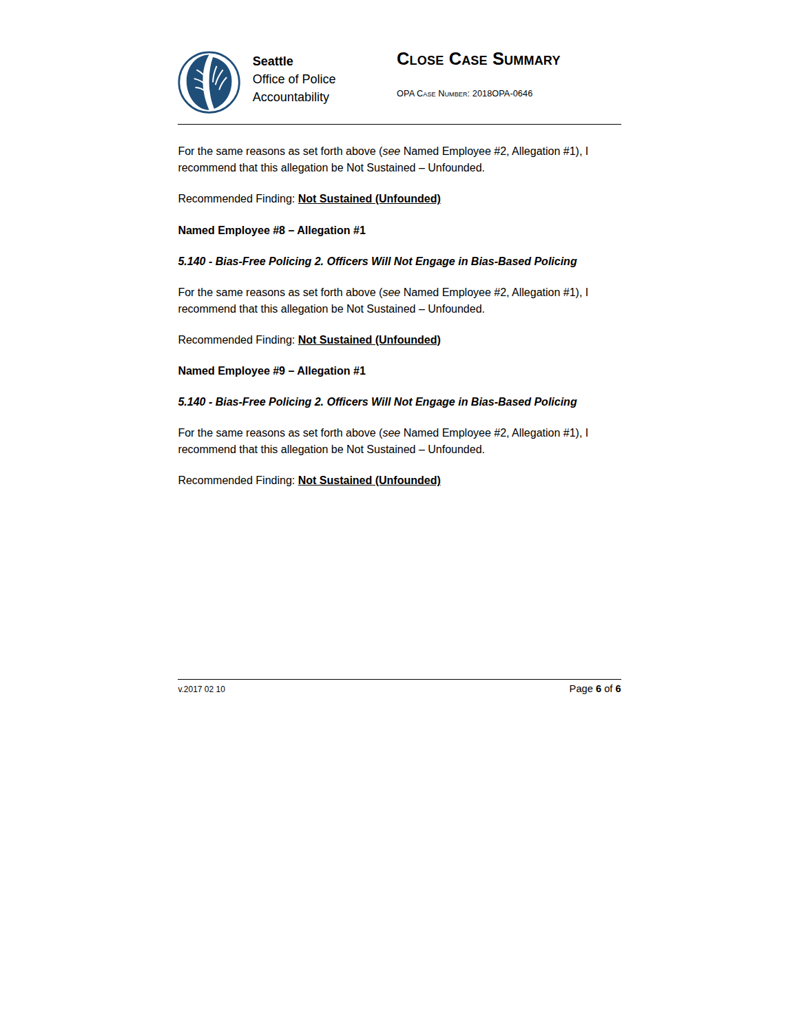Seattle
Office of Police
Accountability
Close Case Summary
OPA Case Number: 2018OPA-0646
For the same reasons as set forth above (see Named Employee #2, Allegation #1), I recommend that this allegation be Not Sustained – Unfounded.
Recommended Finding: Not Sustained (Unfounded)
Named Employee #8 – Allegation #1
5.140 - Bias-Free Policing 2. Officers Will Not Engage in Bias-Based Policing
For the same reasons as set forth above (see Named Employee #2, Allegation #1), I recommend that this allegation be Not Sustained – Unfounded.
Recommended Finding: Not Sustained (Unfounded)
Named Employee #9 – Allegation #1
5.140 - Bias-Free Policing 2. Officers Will Not Engage in Bias-Based Policing
For the same reasons as set forth above (see Named Employee #2, Allegation #1), I recommend that this allegation be Not Sustained – Unfounded.
Recommended Finding: Not Sustained (Unfounded)
v.2017 02 10
Page 6 of 6